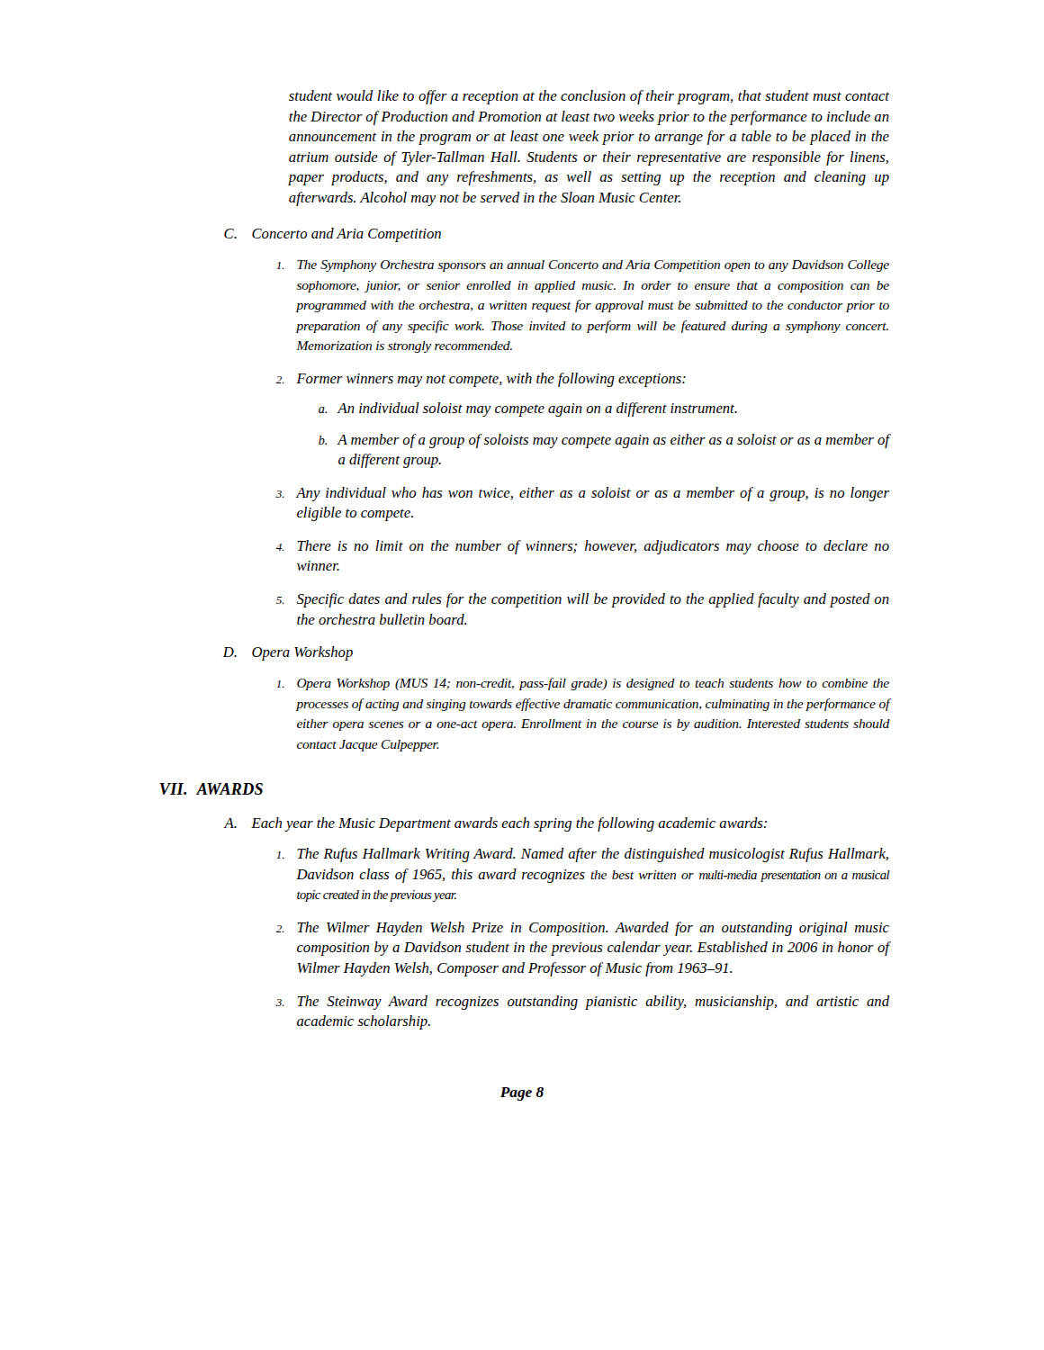student would like to offer a reception at the conclusion of their program, that student must contact the Director of Production and Promotion at least two weeks prior to the performance to include an announcement in the program or at least one week prior to arrange for a table to be placed in the atrium outside of Tyler-Tallman Hall. Students or their representative are responsible for linens, paper products, and any refreshments, as well as setting up the reception and cleaning up afterwards. Alcohol may not be served in the Sloan Music Center.
Concerto and Aria Competition
The Symphony Orchestra sponsors an annual Concerto and Aria Competition open to any Davidson College sophomore, junior, or senior enrolled in applied music. In order to ensure that a composition can be programmed with the orchestra, a written request for approval must be submitted to the conductor prior to preparation of any specific work. Those invited to perform will be featured during a symphony concert. Memorization is strongly recommended.
Former winners may not compete, with the following exceptions:
An individual soloist may compete again on a different instrument.
A member of a group of soloists may compete again as either as a soloist or as a member of a different group.
Any individual who has won twice, either as a soloist or as a member of a group, is no longer eligible to compete.
There is no limit on the number of winners; however, adjudicators may choose to declare no winner.
Specific dates and rules for the competition will be provided to the applied faculty and posted on the orchestra bulletin board.
Opera Workshop
Opera Workshop (MUS 14; non-credit, pass-fail grade) is designed to teach students how to combine the processes of acting and singing towards effective dramatic communication, culminating in the performance of either opera scenes or a one-act opera. Enrollment in the course is by audition. Interested students should contact Jacque Culpepper.
VII. AWARDS
Each year the Music Department awards each spring the following academic awards:
The Rufus Hallmark Writing Award. Named after the distinguished musicologist Rufus Hallmark, Davidson class of 1965, this award recognizes the best written or multi-media presentation on a musical topic created in the previous year.
The Wilmer Hayden Welsh Prize in Composition. Awarded for an outstanding original music composition by a Davidson student in the previous calendar year. Established in 2006 in honor of Wilmer Hayden Welsh, Composer and Professor of Music from 1963–91.
The Steinway Award recognizes outstanding pianistic ability, musicianship, and artistic and academic scholarship.
Page 8